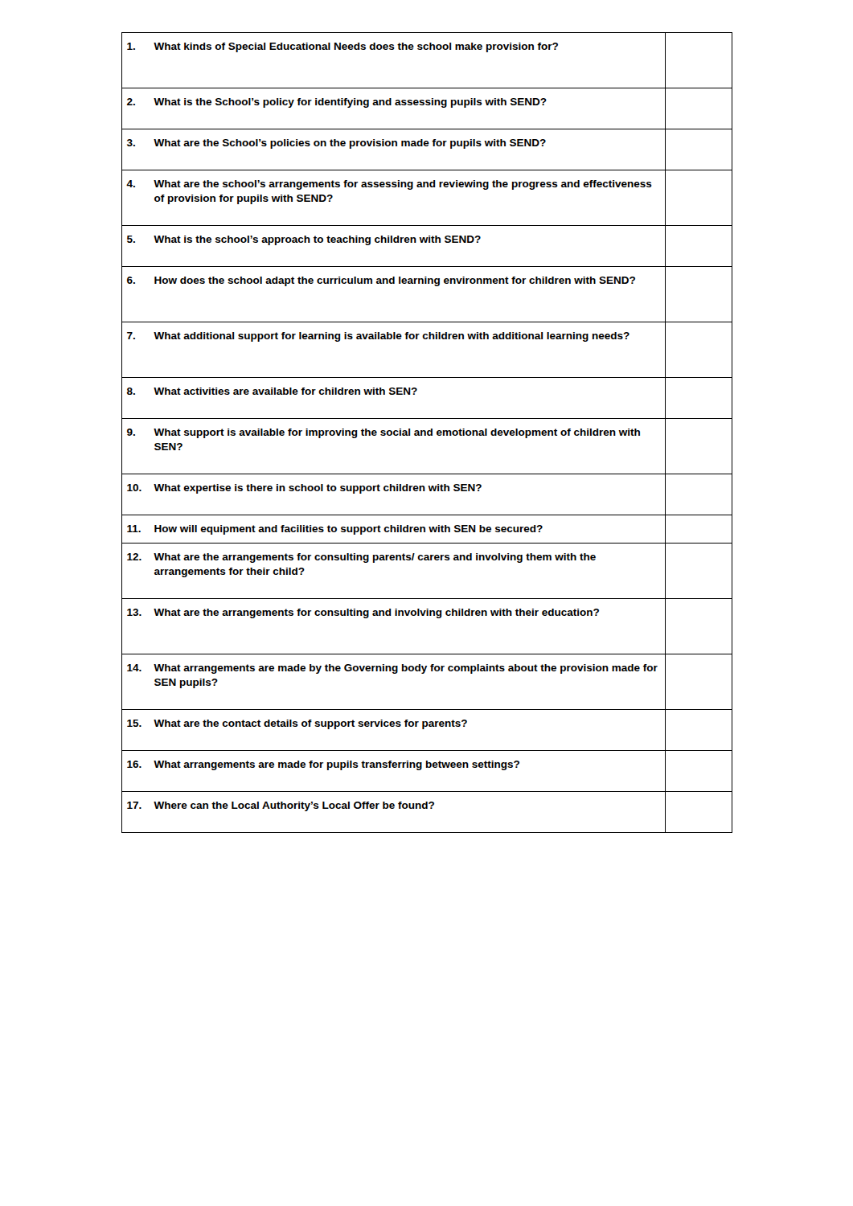| 1. | What kinds of Special Educational Needs does the school make provision for? | |
| 2. | What is the School’s policy for identifying and assessing pupils with SEND? | |
| 3. | What are the School’s policies on the provision made for pupils with SEND? | |
| 4. | What are the school’s arrangements for assessing and reviewing the progress and effectiveness of provision for pupils with SEND? | |
| 5. | What is the school’s approach to teaching children with SEND? | |
| 6. | How does the school adapt the curriculum and learning environment for children with SEND? | |
| 7. | What additional support for learning is available for children with additional learning needs? | |
| 8. | What activities are available for children with SEN? | |
| 9. | What support is available for improving the social and emotional development of children with SEN? | |
| 10. | What expertise is there in school to support children with SEN? | |
| 11. | How will equipment and facilities to support children with SEN be secured? | |
| 12. | What are the arrangements for consulting parents/ carers and involving them with the arrangements for their child? | |
| 13. | What are the arrangements for consulting and involving children with their education? | |
| 14. | What arrangements are made by the Governing body for complaints about the provision made for SEN pupils? | |
| 15. | What are the contact details of support services for parents? | |
| 16. | What arrangements are made for pupils transferring between settings? | |
| 17. | Where can the Local Authority’s Local Offer be found? | |